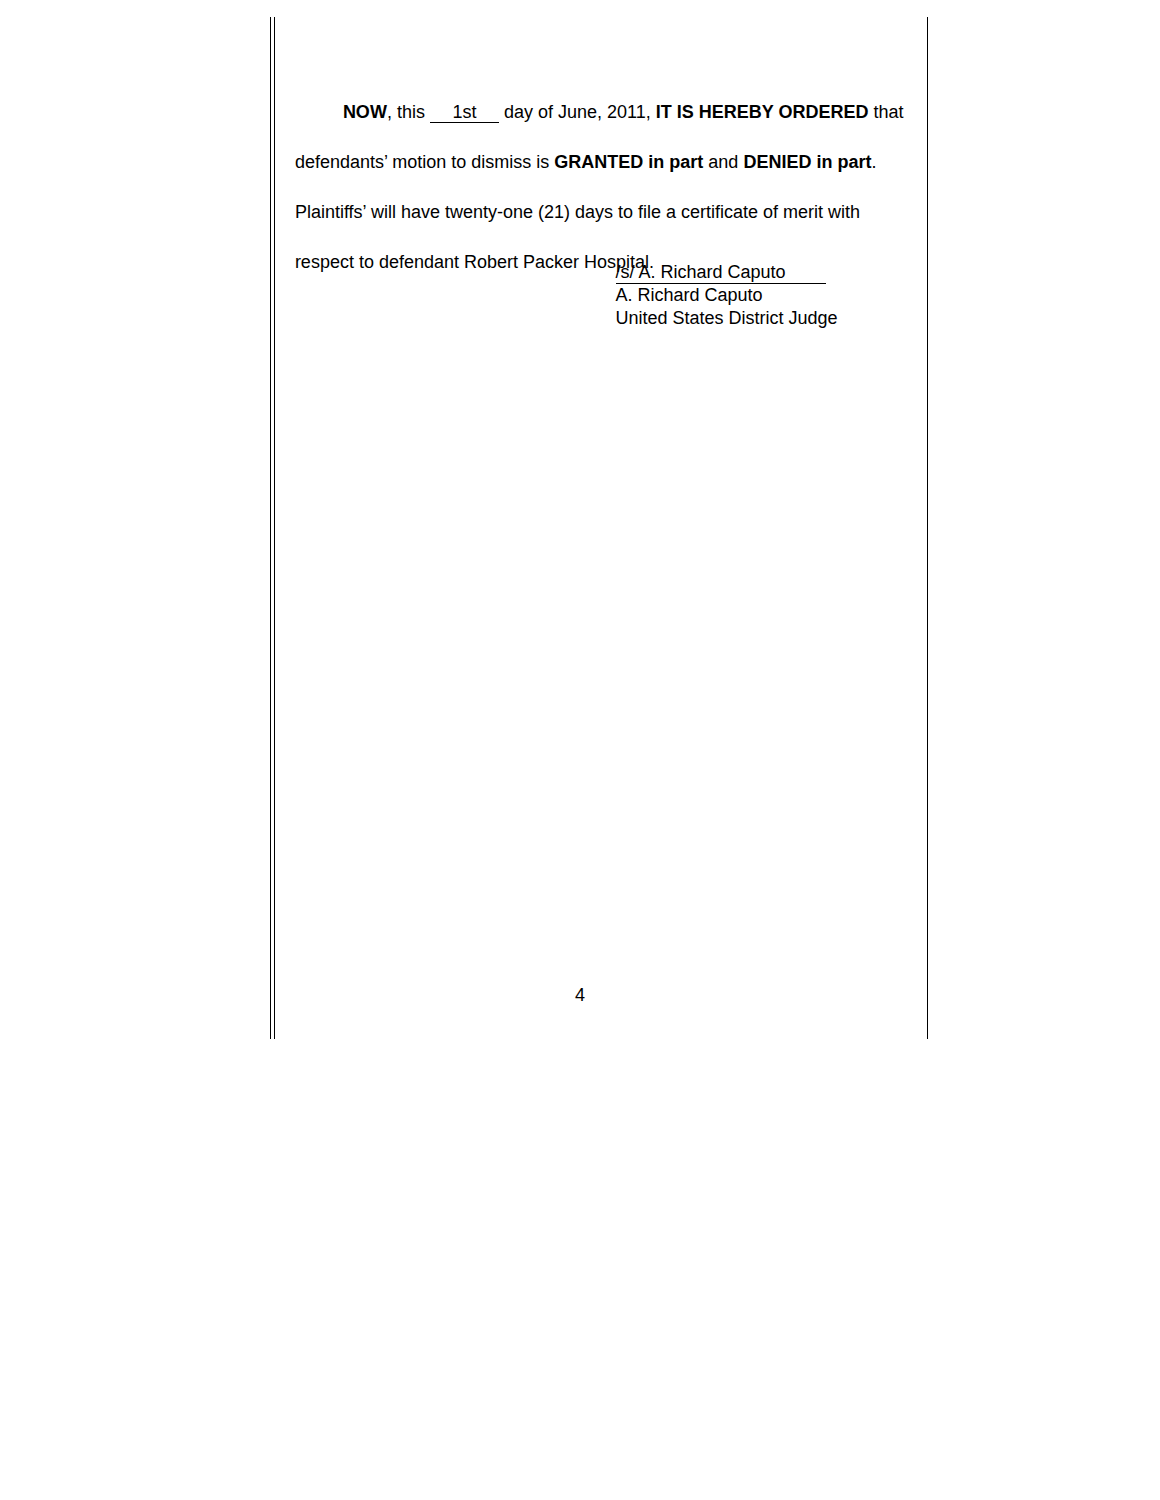NOW, this 1st day of June, 2011, IT IS HEREBY ORDERED that defendants’ motion to dismiss is GRANTED in part and DENIED in part. Plaintiffs’ will have twenty-one (21) days to file a certificate of merit with respect to defendant Robert Packer Hospital.
/s/ A. Richard Caputo
A. Richard Caputo
United States District Judge
4